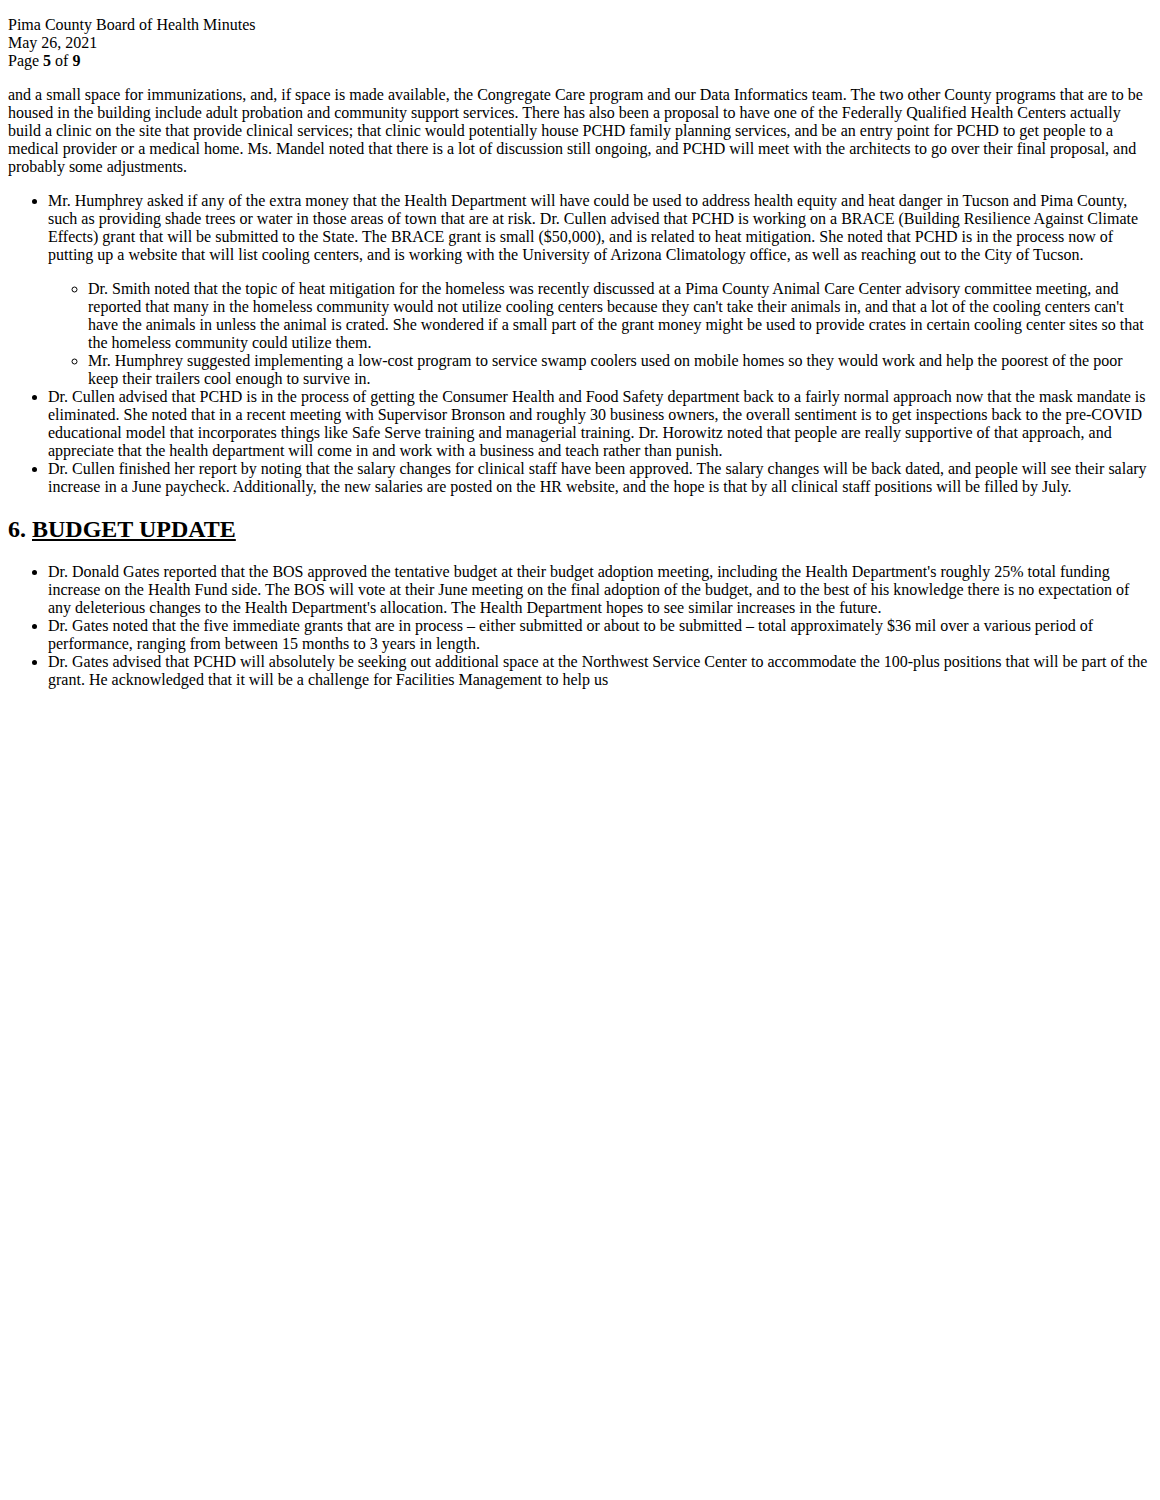Pima County Board of Health Minutes
May 26, 2021
Page 5 of 9
and a small space for immunizations, and, if space is made available, the Congregate Care program and our Data Informatics team. The two other County programs that are to be housed in the building include adult probation and community support services. There has also been a proposal to have one of the Federally Qualified Health Centers actually build a clinic on the site that provide clinical services; that clinic would potentially house PCHD family planning services, and be an entry point for PCHD to get people to a medical provider or a medical home. Ms. Mandel noted that there is a lot of discussion still ongoing, and PCHD will meet with the architects to go over their final proposal, and probably some adjustments.
Mr. Humphrey asked if any of the extra money that the Health Department will have could be used to address health equity and heat danger in Tucson and Pima County, such as providing shade trees or water in those areas of town that are at risk. Dr. Cullen advised that PCHD is working on a BRACE (Building Resilience Against Climate Effects) grant that will be submitted to the State. The BRACE grant is small ($50,000), and is related to heat mitigation. She noted that PCHD is in the process now of putting up a website that will list cooling centers, and is working with the University of Arizona Climatology office, as well as reaching out to the City of Tucson.
Dr. Smith noted that the topic of heat mitigation for the homeless was recently discussed at a Pima County Animal Care Center advisory committee meeting, and reported that many in the homeless community would not utilize cooling centers because they can't take their animals in, and that a lot of the cooling centers can't have the animals in unless the animal is crated. She wondered if a small part of the grant money might be used to provide crates in certain cooling center sites so that the homeless community could utilize them.
Mr. Humphrey suggested implementing a low-cost program to service swamp coolers used on mobile homes so they would work and help the poorest of the poor keep their trailers cool enough to survive in.
Dr. Cullen advised that PCHD is in the process of getting the Consumer Health and Food Safety department back to a fairly normal approach now that the mask mandate is eliminated. She noted that in a recent meeting with Supervisor Bronson and roughly 30 business owners, the overall sentiment is to get inspections back to the pre-COVID educational model that incorporates things like Safe Serve training and managerial training. Dr. Horowitz noted that people are really supportive of that approach, and appreciate that the health department will come in and work with a business and teach rather than punish.
Dr. Cullen finished her report by noting that the salary changes for clinical staff have been approved. The salary changes will be back dated, and people will see their salary increase in a June paycheck. Additionally, the new salaries are posted on the HR website, and the hope is that by all clinical staff positions will be filled by July.
6. BUDGET UPDATE
Dr. Donald Gates reported that the BOS approved the tentative budget at their budget adoption meeting, including the Health Department's roughly 25% total funding increase on the Health Fund side. The BOS will vote at their June meeting on the final adoption of the budget, and to the best of his knowledge there is no expectation of any deleterious changes to the Health Department's allocation. The Health Department hopes to see similar increases in the future.
Dr. Gates noted that the five immediate grants that are in process – either submitted or about to be submitted – total approximately $36 mil over a various period of performance, ranging from between 15 months to 3 years in length.
Dr. Gates advised that PCHD will absolutely be seeking out additional space at the Northwest Service Center to accommodate the 100-plus positions that will be part of the grant. He acknowledged that it will be a challenge for Facilities Management to help us